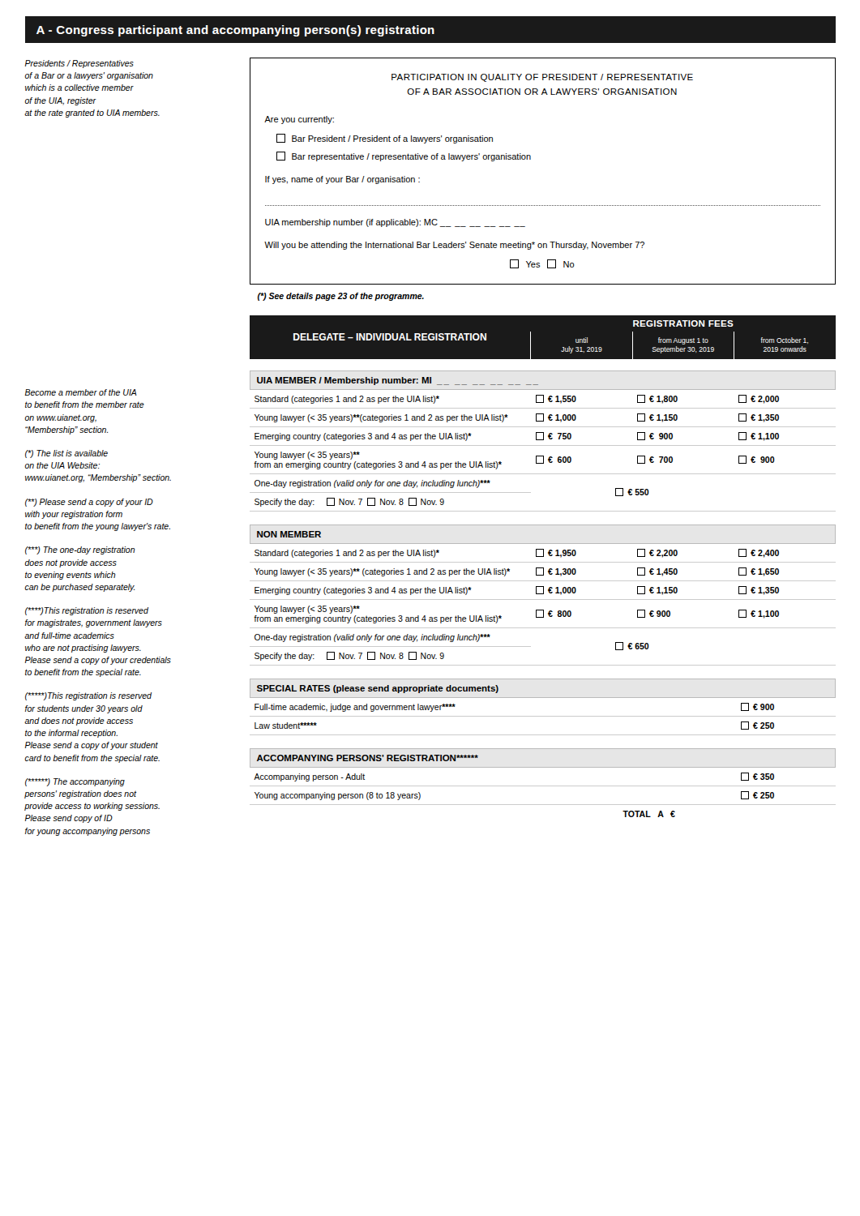A - Congress participant and accompanying person(s) registration
Presidents / Representatives
of a Bar or a lawyers' organisation
which is a collective member
of the UIA, register
at the rate granted to UIA members.
Become a member of the UIA
to benefit from the member rate
on www.uianet.org,
“Membership” section.
(*) The list is available
on the UIA Website:
www.uianet.org, “Membership” section.
(**) Please send a copy of your ID
with your registration form
to benefit from the young lawyer's rate.
(***) The one-day registration
does not provide access
to evening events which
can be purchased separately.
(****)This registration is reserved
for magistrates, government lawyers
and full-time academics
who are not practising lawyers.
Please send a copy of your credentials
to benefit from the special rate.
(*****)This registration is reserved
for students under 30 years old
and does not provide access
to the informal reception.
Please send a copy of your student
card to benefit from the special rate.
(******) The accompanying
persons' registration does not
provide access to working sessions.
Please send copy of ID
for young accompanying persons
PARTICIPATION IN QUALITY OF PRESIDENT / REPRESENTATIVE
OF A BAR ASSOCIATION OR A LAWYERS' ORGANISATION
Are you currently:
Bar President / President of a lawyers' organisation
Bar representative / representative of a lawyers' organisation
If yes, name of your Bar / organisation :
UIA membership number (if applicable): MC __ __ __ __ __ __
Will you be attending the International Bar Leaders' Senate meeting* on Thursday, November 7?
Yes No
(*) See details page 23 of the programme.
| DELEGATE – INDIVIDUAL REGISTRATION | REGISTRATION FEES |
| until July 31, 2019 | from August 1 to September 30, 2019 | from October 1, 2019 onwards |
UIA MEMBER / Membership number: MI __ __ __ __ __ __
| Standard (categories 1 and 2 as per the UIA list) * | € 1,550 | € 1,800 | € 2,000 |
| Young lawyer (< 35 years) ** (categories 1 and 2 as per the UIA list) * | € 1,000 | € 1,150 | € 1,350 |
| Emerging country (categories 3 and 4 as per the UIA list) * | € 750 | € 900 | € 1,100 |
| Young lawyer (< 35 years) ** from an emerging country (categories 3 and 4 as per the UIA list) * | € 600 | € 700 | € 900 |
| One-day registration (valid only for one day, including lunch) *** | € 550 | |
| Specify the day: Nov. 7 Nov. 8 Nov. 9 |
NON MEMBER
| Standard (categories 1 and 2 as per the UIA list) * | € 1,950 | € 2,200 | € 2,400 |
| Young lawyer (< 35 years) ** (categories 1 and 2 as per the UIA list) * | € 1,300 | € 1,450 | € 1,650 |
| Emerging country (categories 3 and 4 as per the UIA list) * | € 1,000 | € 1,150 | € 1,350 |
| Young lawyer (< 35 years) ** from an emerging country (categories 3 and 4 as per the UIA list) * | € 800 | € 900 | € 1,100 |
| One-day registration (valid only for one day, including lunch) *** | € 650 | |
| Specify the day: Nov. 7 Nov. 8 Nov. 9 |
SPECIAL RATES (please send appropriate documents)
| Full-time academic, judge and government lawyer **** | € 900 |
| Law student ***** | € 250 |
ACCOMPANYING PERSONS' REGISTRATION******
| Accompanying person - Adult | € 350 |
| Young accompanying person (8 to 18 years) | € 250 |
| TOTAL A € | |